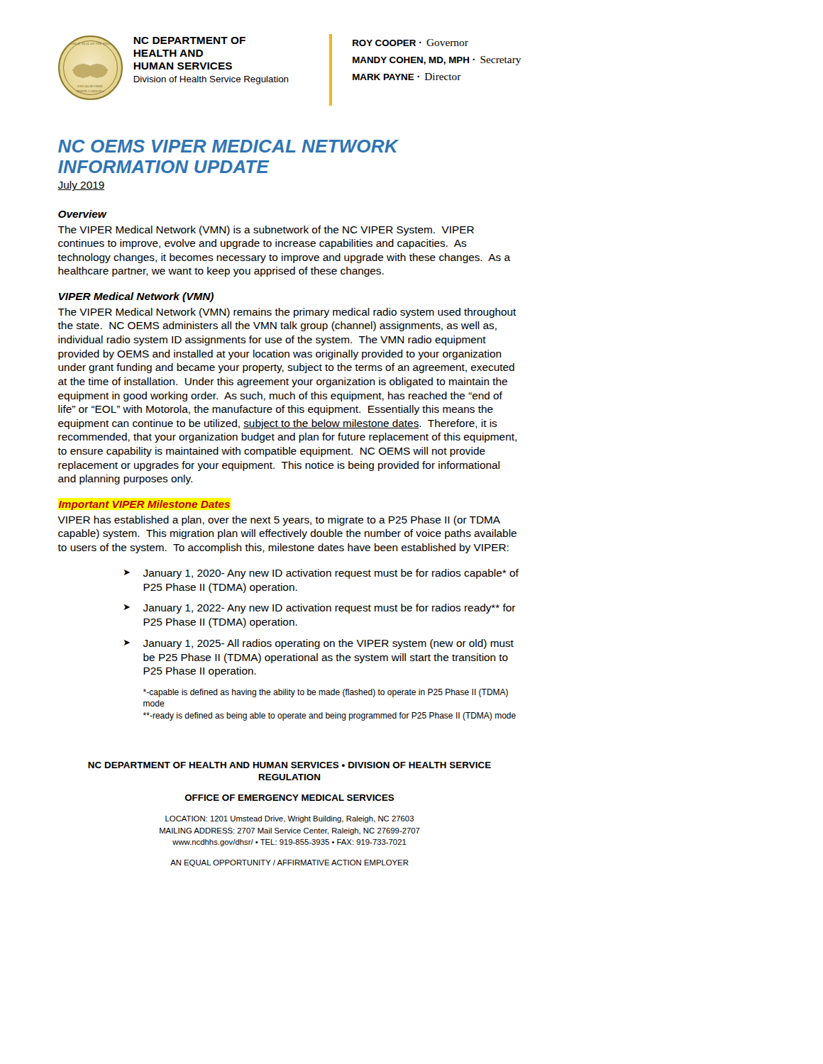The Great Seal of the State of
ESSE QUAM VIDERI
North Carolina
NC DEPARTMENT OF
HEALTH AND
HUMAN SERVICES
Division of Health Service Regulation
ROY COOPER·Governor
MANDY COHEN, MD, MPH·Secretary
MARK PAYNE·Director
NC OEMS VIPER MEDICAL NETWORK INFORMATION UPDATE
July 2019
Overview
The VIPER Medical Network (VMN) is a subnetwork of the NC VIPER System. VIPER continues to improve, evolve and upgrade to increase capabilities and capacities. As technology changes, it becomes necessary to improve and upgrade with these changes. As a healthcare partner, we want to keep you apprised of these changes.
VIPER Medical Network (VMN)
The VIPER Medical Network (VMN) remains the primary medical radio system used throughout the state. NC OEMS administers all the VMN talk group (channel) assignments, as well as, individual radio system ID assignments for use of the system. The VMN radio equipment provided by OEMS and installed at your location was originally provided to your organization under grant funding and became your property, subject to the terms of an agreement, executed at the time of installation. Under this agreement your organization is obligated to maintain the equipment in good working order. As such, much of this equipment, has reached the “end of life” or “EOL” with Motorola, the manufacture of this equipment. Essentially this means the equipment can continue to be utilized, subject to the below milestone dates. Therefore, it is recommended, that your organization budget and plan for future replacement of this equipment, to ensure capability is maintained with compatible equipment. NC OEMS will not provide replacement or upgrades for your equipment. This notice is being provided for informational and planning purposes only.
Important VIPER Milestone Dates
VIPER has established a plan, over the next 5 years, to migrate to a P25 Phase II (or TDMA capable) system. This migration plan will effectively double the number of voice paths available to users of the system. To accomplish this, milestone dates have been established by VIPER:
January 1, 2020- Any new ID activation request must be for radios capable* of P25 Phase II (TDMA) operation.
January 1, 2022- Any new ID activation request must be for radios ready** for P25 Phase II (TDMA) operation.
January 1, 2025- All radios operating on the VIPER system (new or old) must be P25 Phase II (TDMA) operational as the system will start the transition to P25 Phase II operation.
*-capable is defined as having the ability to be made (flashed) to operate in P25 Phase II (TDMA) mode
**-ready is defined as being able to operate and being programmed for P25 Phase II (TDMA) mode
NC DEPARTMENT OF HEALTH AND HUMAN SERVICES • DIVISION OF HEALTH SERVICE REGULATION
OFFICE OF EMERGENCY MEDICAL SERVICES
LOCATION: 1201 Umstead Drive, Wright Building, Raleigh, NC 27603
MAILING ADDRESS: 2707 Mail Service Center, Raleigh, NC 27699-2707
www.ncdhhs.gov/dhsr/ • TEL: 919-855-3935 • FAX: 919-733-7021
AN EQUAL OPPORTUNITY / AFFIRMATIVE ACTION EMPLOYER